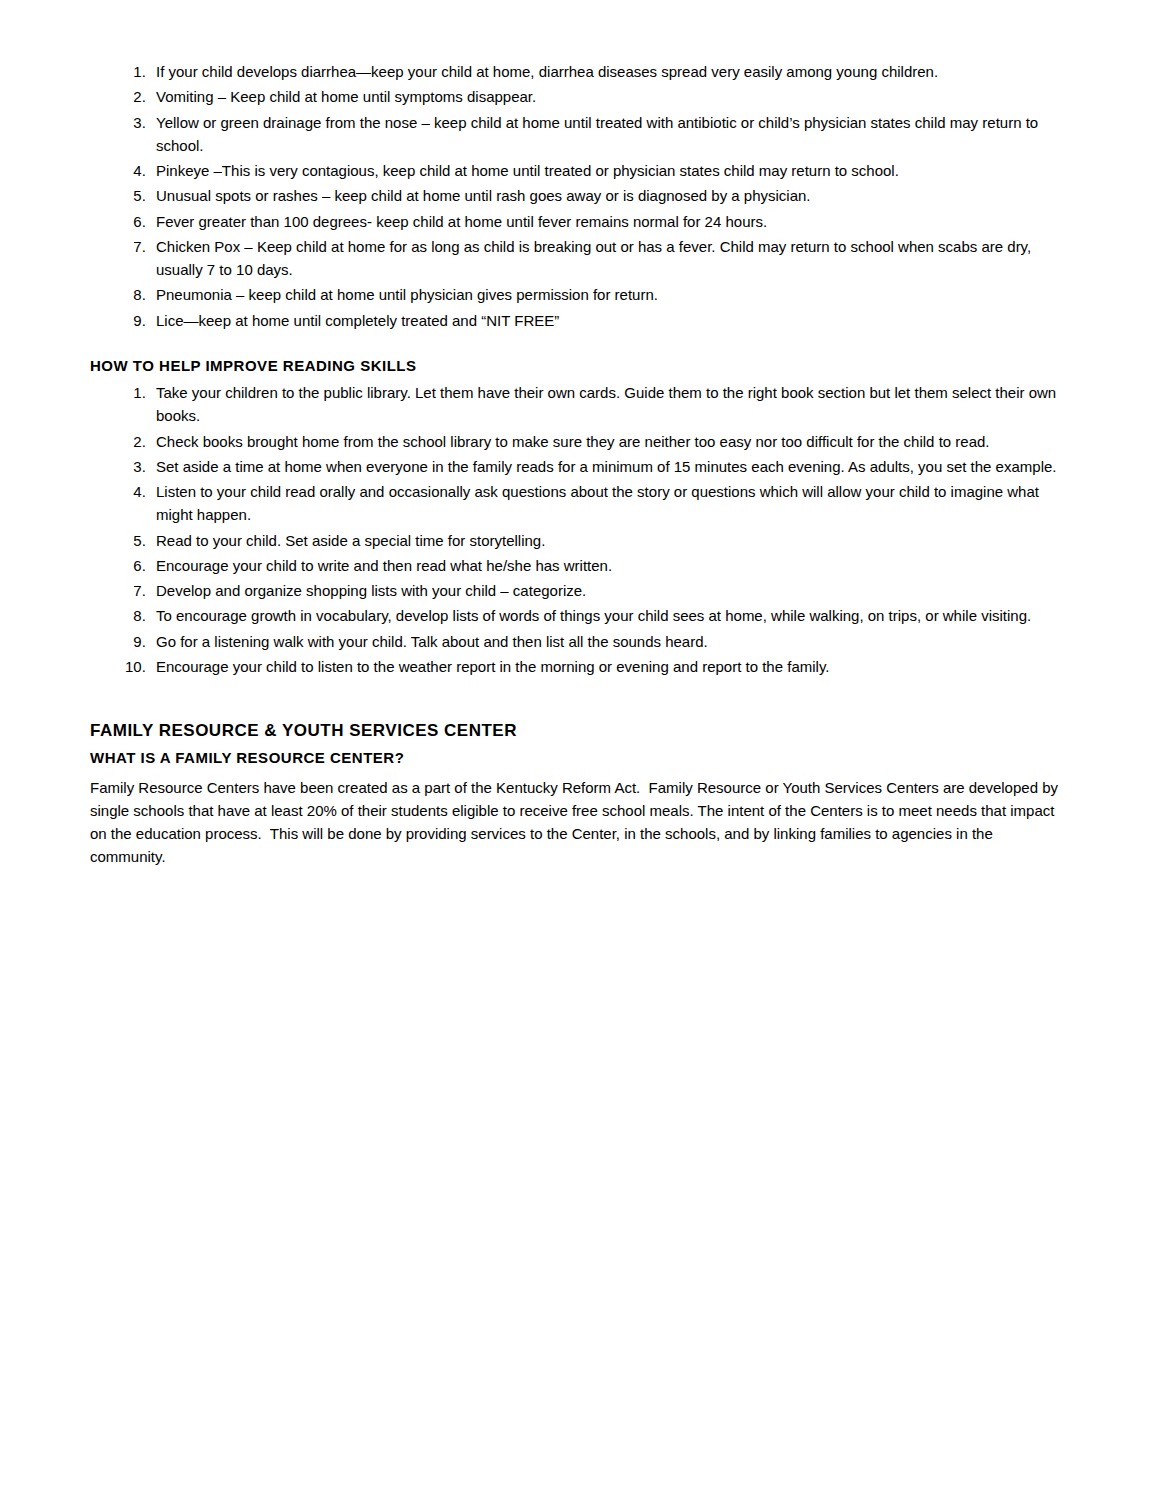If your child develops diarrhea—keep your child at home, diarrhea diseases spread very easily among young children.
Vomiting – Keep child at home until symptoms disappear.
Yellow or green drainage from the nose – keep child at home until treated with antibiotic or child’s physician states child may return to school.
Pinkeye –This is very contagious, keep child at home until treated or physician states child may return to school.
Unusual spots or rashes – keep child at home until rash goes away or is diagnosed by a physician.
Fever greater than 100 degrees- keep child at home until fever remains normal for 24 hours.
Chicken Pox – Keep child at home for as long as child is breaking out or has a fever. Child may return to school when scabs are dry, usually 7 to 10 days.
Pneumonia – keep child at home until physician gives permission for return.
Lice—keep at home until completely treated and “NIT FREE”
HOW TO HELP IMPROVE READING SKILLS
Take your children to the public library. Let them have their own cards. Guide them to the right book section but let them select their own books.
Check books brought home from the school library to make sure they are neither too easy nor too difficult for the child to read.
Set aside a time at home when everyone in the family reads for a minimum of 15 minutes each evening. As adults, you set the example.
Listen to your child read orally and occasionally ask questions about the story or questions which will allow your child to imagine what might happen.
Read to your child. Set aside a special time for storytelling.
Encourage your child to write and then read what he/she has written.
Develop and organize shopping lists with your child – categorize.
To encourage growth in vocabulary, develop lists of words of things your child sees at home, while walking, on trips, or while visiting.
Go for a listening walk with your child. Talk about and then list all the sounds heard.
Encourage your child to listen to the weather report in the morning or evening and report to the family.
FAMILY RESOURCE & YOUTH SERVICES CENTER
WHAT IS A FAMILY RESOURCE CENTER?
Family Resource Centers have been created as a part of the Kentucky Reform Act. Family Resource or Youth Services Centers are developed by single schools that have at least 20% of their students eligible to receive free school meals. The intent of the Centers is to meet needs that impact on the education process. This will be done by providing services to the Center, in the schools, and by linking families to agencies in the community.